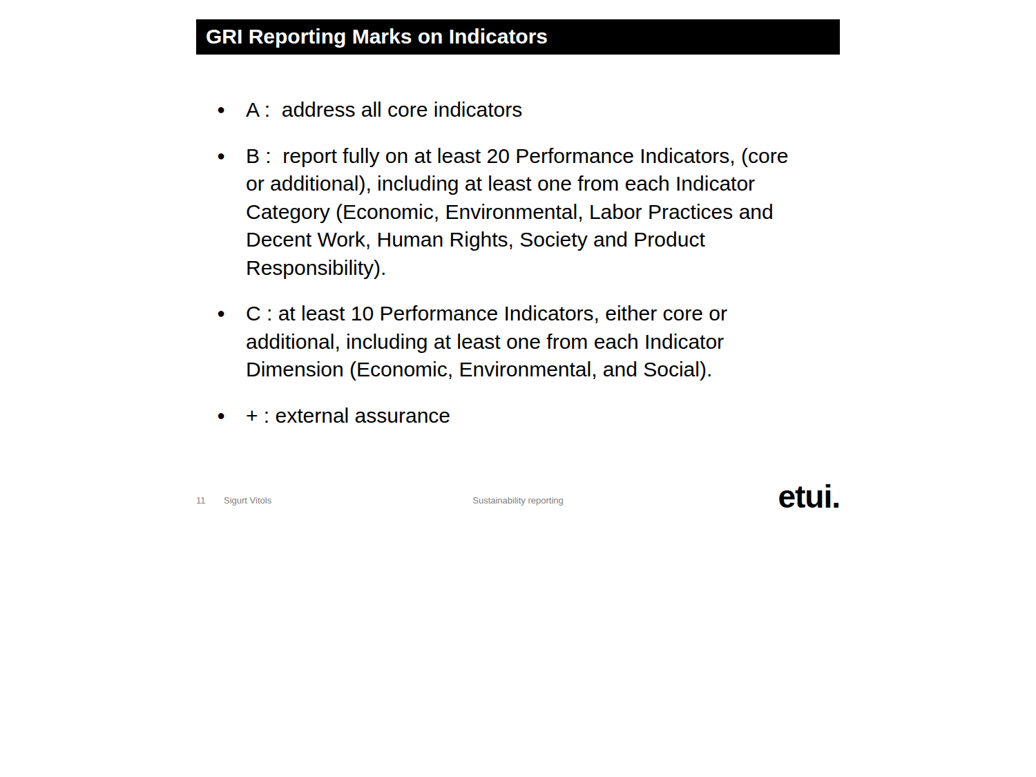GRI Reporting Marks on Indicators
A : address all core indicators
B : report fully on at least 20 Performance Indicators, (core or additional), including at least one from each Indicator Category (Economic, Environmental, Labor Practices and Decent Work, Human Rights, Society and Product Responsibility).
C : at least 10 Performance Indicators, either core or additional, including at least one from each Indicator Dimension (Economic, Environmental, and Social).
+ : external assurance
11 Sigurt Vitols Sustainability reporting
etui.